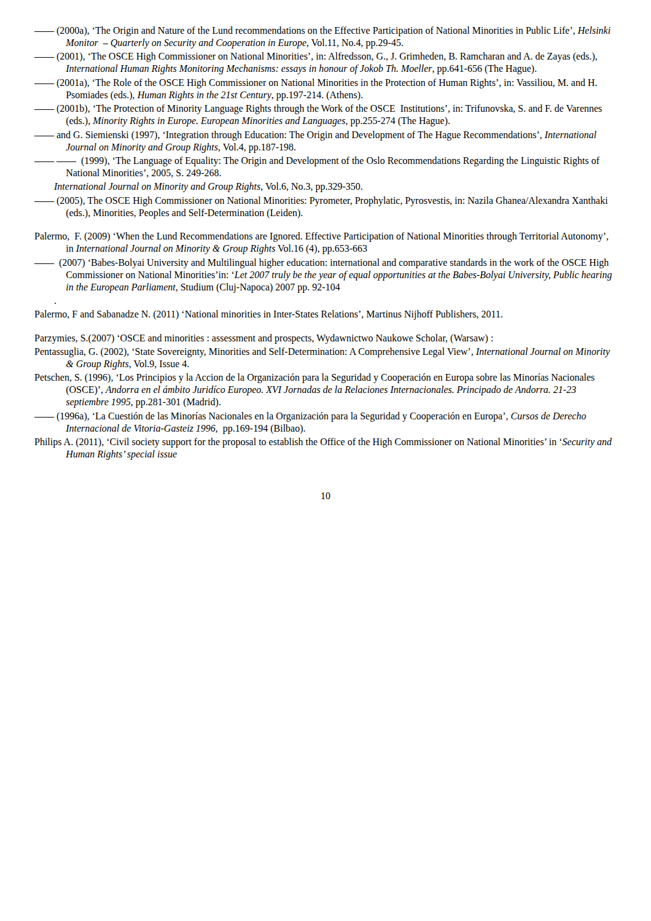—— (2000a), ‘The Origin and Nature of the Lund recommendations on the Effective Participation of National Minorities in Public Life’, Helsinki Monitor – Quarterly on Security and Cooperation in Europe, Vol.11, No.4, pp.29-45.
—— (2001), ‘The OSCE High Commissioner on National Minorities’, in: Alfredsson, G., J. Grimheden, B. Ramcharan and A. de Zayas (eds.), International Human Rights Monitoring Mechanisms: essays in honour of Jokob Th. Moeller, pp.641-656 (The Hague).
—— (2001a), ‘The Role of the OSCE High Commissioner on National Minorities in the Protection of Human Rights’, in: Vassiliou, M. and H. Psomiades (eds.), Human Rights in the 21st Century, pp.197-214. (Athens).
—— (2001b), ‘The Protection of Minority Language Rights through the Work of the OSCE Institutions’, in: Trifunovska, S. and F. de Varennes (eds.), Minority Rights in Europe. European Minorities and Languages, pp.255-274 (The Hague).
—— and G. Siemienski (1997), ‘Integration through Education: The Origin and Development of The Hague Recommendations’, International Journal on Minority and Group Rights, Vol.4, pp.187-198.
—— —— (1999), ‘The Language of Equality: The Origin and Development of the Oslo Recommendations Regarding the Linguistic Rights of National Minorities’, 2005, S. 249-268.
International Journal on Minority and Group Rights, Vol.6, No.3, pp.329-350.
—— (2005), The OSCE High Commissioner on National Minorities: Pyrometer, Prophylatic, Pyrosvestis, in: Nazila Ghanea/Alexandra Xanthaki (eds.), Minorities, Peoples and Self-Determination (Leiden).
Palermo, F. (2009) ‘When the Lund Recommendations are Ignored. Effective Participation of National Minorities through Territorial Autonomy’, in International Journal on Minority & Group Rights Vol.16 (4), pp.653-663
—— (2007) ‘Babes-Bolyai University and Multilingual higher education: international and comparative standards in the work of the OSCE High Commissioner on National Minorities’in: ‘Let 2007 truly be the year of equal opportunities at the Babes-Bolyai University, Public hearing in the European Parliament, Studium (Cluj-Napoca) 2007 pp. 92-104
.
Palermo, F and Sabanadze N. (2011) ‘National minorities in Inter-States Relations’, Martinus Nijhoff Publishers, 2011.
Parzymies, S.(2007) ‘OSCE and minorities : assessment and prospects, Wydawnictwo Naukowe Scholar, (Warsaw) :
Pentassuglia, G. (2002), ‘State Sovereignty, Minorities and Self-Determination: A Comprehensive Legal View’, International Journal on Minority & Group Rights, Vol.9, Issue 4.
Petschen, S. (1996), ‘Los Principios y la Accion de la Organización para la Seguridad y Cooperación en Europa sobre las Minorías Nacionales (OSCE)’, Andorra en el ámbito Juridíco Europeo. XVI Jornadas de la Relaciones Internacionales. Principado de Andorra. 21-23 septiembre 1995, pp.281-301 (Madrid).
—— (1996a), ‘La Cuestión de las Minorías Nacionales en la Organización para la Seguridad y Cooperación en Europa’, Cursos de Derecho Internacional de Vitoria-Gasteiz 1996, pp.169-194 (Bilbao).
Philips A. (2011), ‘Civil society support for the proposal to establish the Office of the High Commissioner on National Minorities’ in ‘Security and Human Rights’ special issue
10